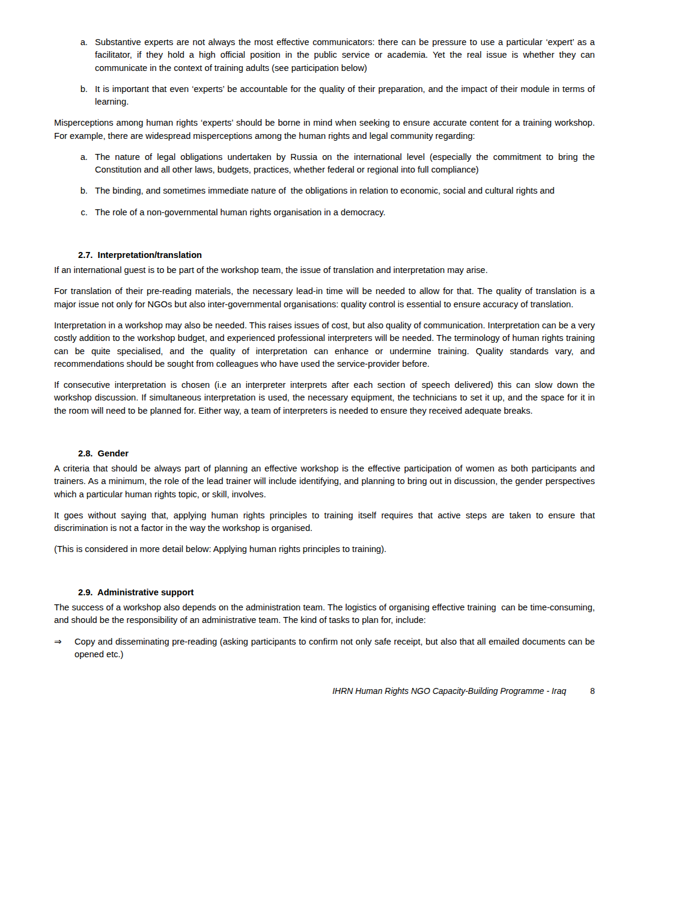Substantive experts are not always the most effective communicators: there can be pressure to use a particular ‘expert’ as a facilitator, if they hold a high official position in the public service or academia. Yet the real issue is whether they can communicate in the context of training adults (see participation below)
It is important that even ‘experts’ be accountable for the quality of their preparation, and the impact of their module in terms of learning.
Misperceptions among human rights ‘experts’ should be borne in mind when seeking to ensure accurate content for a training workshop. For example, there are widespread misperceptions among the human rights and legal community regarding:
The nature of legal obligations undertaken by Russia on the international level (especially the commitment to bring the Constitution and all other laws, budgets, practices, whether federal or regional into full compliance)
The binding, and sometimes immediate nature of the obligations in relation to economic, social and cultural rights and
The role of a non-governmental human rights organisation in a democracy.
2.7. Interpretation/translation
If an international guest is to be part of the workshop team, the issue of translation and interpretation may arise.
For translation of their pre-reading materials, the necessary lead-in time will be needed to allow for that. The quality of translation is a major issue not only for NGOs but also inter-governmental organisations: quality control is essential to ensure accuracy of translation.
Interpretation in a workshop may also be needed. This raises issues of cost, but also quality of communication. Interpretation can be a very costly addition to the workshop budget, and experienced professional interpreters will be needed. The terminology of human rights training can be quite specialised, and the quality of interpretation can enhance or undermine training. Quality standards vary, and recommendations should be sought from colleagues who have used the service-provider before.
If consecutive interpretation is chosen (i.e an interpreter interprets after each section of speech delivered) this can slow down the workshop discussion. If simultaneous interpretation is used, the necessary equipment, the technicians to set it up, and the space for it in the room will need to be planned for. Either way, a team of interpreters is needed to ensure they received adequate breaks.
2.8. Gender
A criteria that should be always part of planning an effective workshop is the effective participation of women as both participants and trainers. As a minimum, the role of the lead trainer will include identifying, and planning to bring out in discussion, the gender perspectives which a particular human rights topic, or skill, involves.
It goes without saying that, applying human rights principles to training itself requires that active steps are taken to ensure that discrimination is not a factor in the way the workshop is organised.
(This is considered in more detail below: Applying human rights principles to training).
2.9. Administrative support
The success of a workshop also depends on the administration team. The logistics of organising effective training can be time-consuming, and should be the responsibility of an administrative team. The kind of tasks to plan for, include:
Copy and disseminating pre-reading (asking participants to confirm not only safe receipt, but also that all emailed documents can be opened etc.)
IHRN Human Rights NGO Capacity-Building Programme - Iraq8